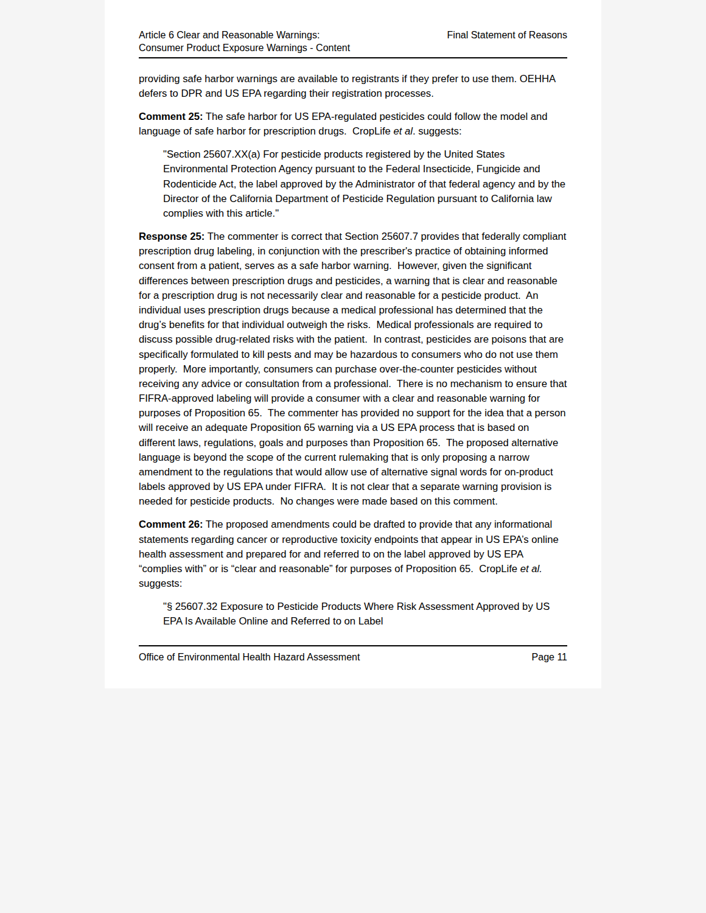Article 6 Clear and Reasonable Warnings:
Consumer Product Exposure Warnings - Content
Final Statement of Reasons
providing safe harbor warnings are available to registrants if they prefer to use them. OEHHA defers to DPR and US EPA regarding their registration processes.
Comment 25: The safe harbor for US EPA-regulated pesticides could follow the model and language of safe harbor for prescription drugs. CropLife et al. suggests:
"Section 25607.XX(a) For pesticide products registered by the United States Environmental Protection Agency pursuant to the Federal Insecticide, Fungicide and Rodenticide Act, the label approved by the Administrator of that federal agency and by the Director of the California Department of Pesticide Regulation pursuant to California law complies with this article."
Response 25: The commenter is correct that Section 25607.7 provides that federally compliant prescription drug labeling, in conjunction with the prescriber's practice of obtaining informed consent from a patient, serves as a safe harbor warning. However, given the significant differences between prescription drugs and pesticides, a warning that is clear and reasonable for a prescription drug is not necessarily clear and reasonable for a pesticide product. An individual uses prescription drugs because a medical professional has determined that the drug’s benefits for that individual outweigh the risks. Medical professionals are required to discuss possible drug-related risks with the patient. In contrast, pesticides are poisons that are specifically formulated to kill pests and may be hazardous to consumers who do not use them properly. More importantly, consumers can purchase over-the-counter pesticides without receiving any advice or consultation from a professional. There is no mechanism to ensure that FIFRA-approved labeling will provide a consumer with a clear and reasonable warning for purposes of Proposition 65. The commenter has provided no support for the idea that a person will receive an adequate Proposition 65 warning via a US EPA process that is based on different laws, regulations, goals and purposes than Proposition 65. The proposed alternative language is beyond the scope of the current rulemaking that is only proposing a narrow amendment to the regulations that would allow use of alternative signal words for on-product labels approved by US EPA under FIFRA. It is not clear that a separate warning provision is needed for pesticide products. No changes were made based on this comment.
Comment 26: The proposed amendments could be drafted to provide that any informational statements regarding cancer or reproductive toxicity endpoints that appear in US EPA’s online health assessment and prepared for and referred to on the label approved by US EPA “complies with” or is “clear and reasonable” for purposes of Proposition 65. CropLife et al. suggests:
"§ 25607.32 Exposure to Pesticide Products Where Risk Assessment Approved by US EPA Is Available Online and Referred to on Label
Office of Environmental Health Hazard Assessment
Page 11